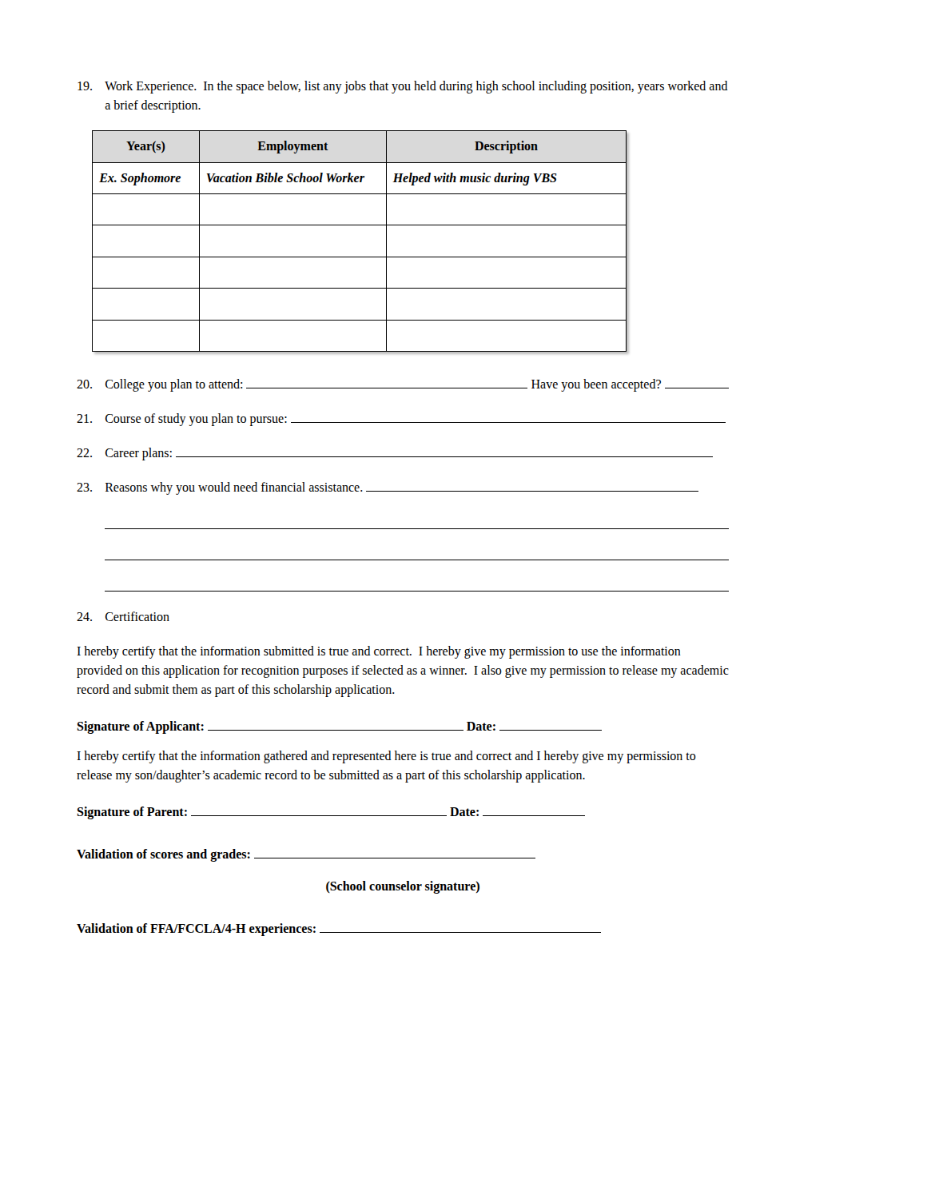19. Work Experience. In the space below, list any jobs that you held during high school including position, years worked and a brief description.
| Year(s) | Employment | Description |
| --- | --- | --- |
| Ex. Sophomore | Vacation Bible School Worker | Helped with music during VBS |
20. College you plan to attend: Have you been accepted?
21. Course of study you plan to pursue:
22. Career plans:
23. Reasons why you would need financial assistance.
24. Certification
I hereby certify that the information submitted is true and correct. I hereby give my permission to use the information provided on this application for recognition purposes if selected as a winner. I also give my permission to release my academic record and submit them as part of this scholarship application.
Signature of Applicant: Date:
I hereby certify that the information gathered and represented here is true and correct and I hereby give my permission to release my son/daughter’s academic record to be submitted as a part of this scholarship application.
Signature of Parent: Date:
Validation of scores and grades:
(School counselor signature)
Validation of FFA/FCCLA/4-H experiences: